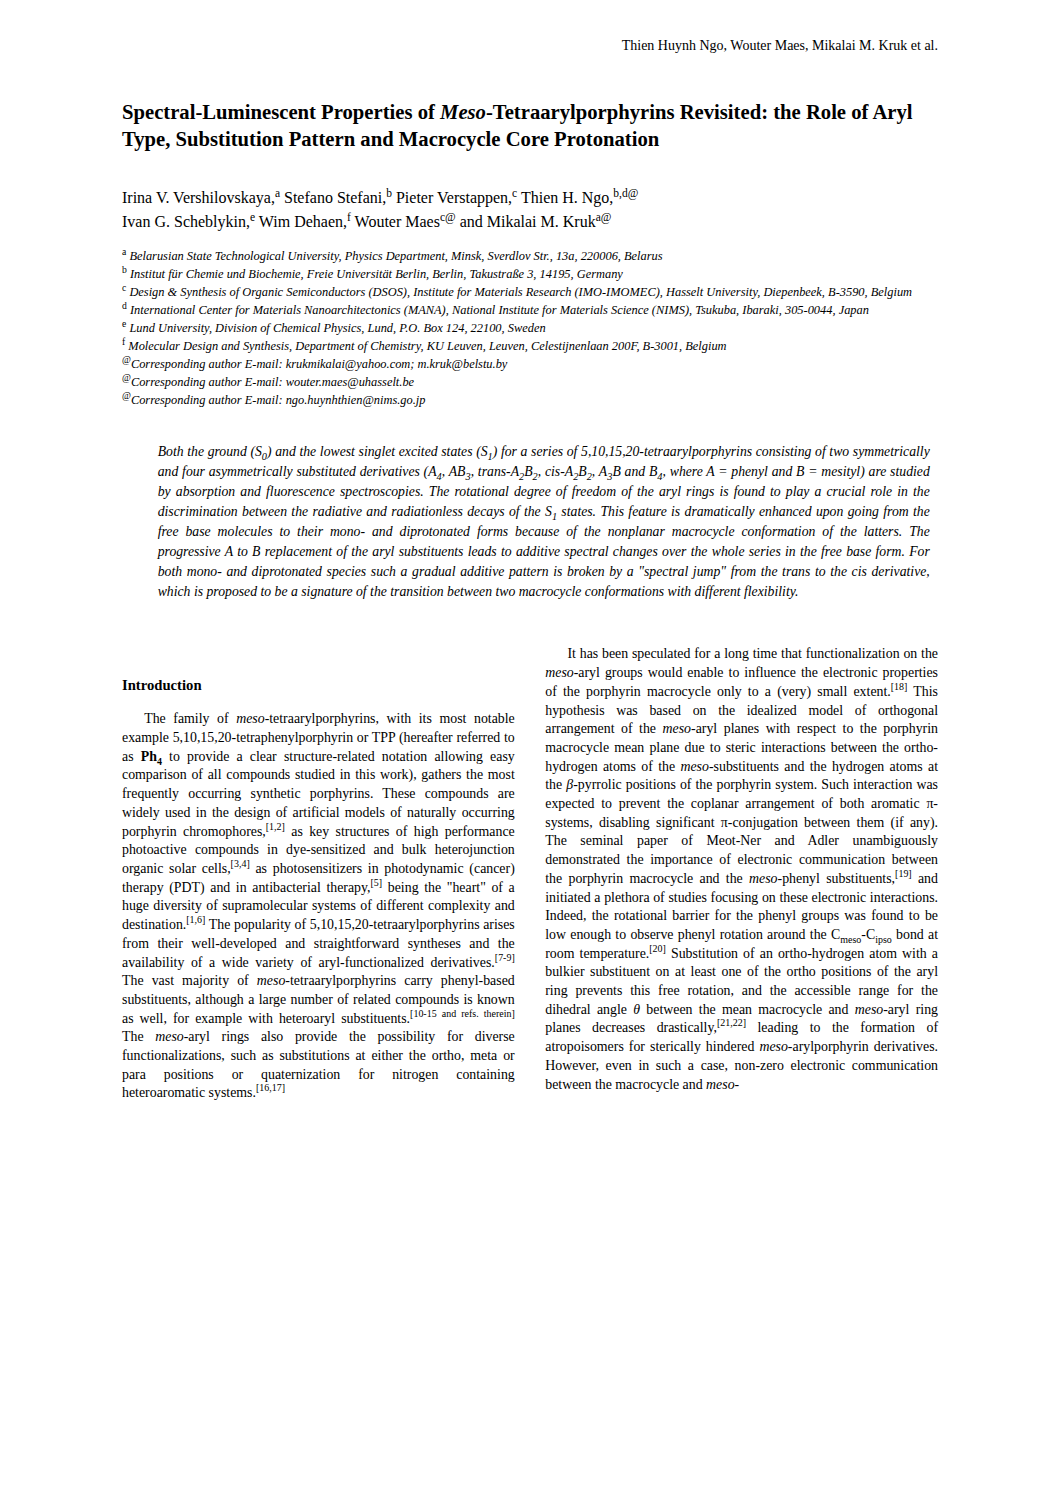Thien Huynh Ngo, Wouter Maes, Mikalai M. Kruk et al.
Spectral-Luminescent Properties of Meso-Tetraarylporphyrins Revisited: the Role of Aryl Type, Substitution Pattern and Macrocycle Core Protonation
Irina V. Vershilovskaya,a Stefano Stefani,b Pieter Verstappen,c Thien H. Ngo,b,d@
Ivan G. Scheblykin,e Wim Dehaen,f Wouter Maesc@ and Mikalai M. Kruka@
a Belarusian State Technological University, Physics Department, Minsk, Sverdlov Str., 13a, 220006, Belarus
b Institut für Chemie und Biochemie, Freie Universität Berlin, Berlin, Takustraße 3, 14195, Germany
c Design & Synthesis of Organic Semiconductors (DSOS), Institute for Materials Research (IMO-IMOMEC), Hasselt University, Diepenbeek, B-3590, Belgium
d International Center for Materials Nanoarchitectonics (MANA), National Institute for Materials Science (NIMS), Tsukuba, Ibaraki, 305-0044, Japan
e Lund University, Division of Chemical Physics, Lund, P.O. Box 124, 22100, Sweden
f Molecular Design and Synthesis, Department of Chemistry, KU Leuven, Leuven, Celestijnenlaan 200F, B-3001, Belgium
@Corresponding author E-mail: krukmikalai@yahoo.com; m.kruk@belstu.by
@Corresponding author E-mail: wouter.maes@uhasselt.be
@Corresponding author E-mail: ngo.huynhthien@nims.go.jp
Both the ground (S0) and the lowest singlet excited states (S1) for a series of 5,10,15,20-tetraarylporphyrins consisting of two symmetrically and four asymmetrically substituted derivatives (A4, AB3, trans-A2B2, cis-A2B2, A3B and B4, where A = phenyl and B = mesityl) are studied by absorption and fluorescence spectroscopies. The rotational degree of freedom of the aryl rings is found to play a crucial role in the discrimination between the radiative and radiationless decays of the S1 states. This feature is dramatically enhanced upon going from the free base molecules to their mono- and diprotonated forms because of the nonplanar macrocycle conformation of the latters. The progressive A to B replacement of the aryl substituents leads to additive spectral changes over the whole series in the free base form. For both mono- and diprotonated species such a gradual additive pattern is broken by a "spectral jump" from the trans to the cis derivative, which is proposed to be a signature of the transition between two macrocycle conformations with different flexibility.
Introduction
The family of meso-tetraarylporphyrins, with its most notable example 5,10,15,20-tetraphenylporphyrin or TPP (hereafter referred to as Ph4 to provide a clear structure-related notation allowing easy comparison of all compounds studied in this work), gathers the most frequently occurring synthetic porphyrins. These compounds are widely used in the design of artificial models of naturally occurring porphyrin chromophores,[1,2] as key structures of high performance photoactive compounds in dye-sensitized and bulk heterojunction organic solar cells,[3,4] as photosensitizers in photodynamic (cancer) therapy (PDT) and in antibacterial therapy,[5] being the "heart" of a huge diversity of supramolecular systems of different complexity and destination.[1,6] The popularity of 5,10,15,20-tetraarylporphyrins arises from their well-developed and straightforward syntheses and the availability of a wide variety of aryl-functionalized derivatives.[7-9] The vast majority of meso-tetraarylporphyrins carry phenyl-based substituents, although a large number of related compounds is known as well, for example with heteroaryl substituents.[10-15 and refs. therein] The meso-aryl rings also provide the possibility for diverse functionalizations, such as substitutions at either the ortho, meta or para positions or quaternization for nitrogen containing heteroaromatic systems.[16,17]
It has been speculated for a long time that functionalization on the meso-aryl groups would enable to influence the electronic properties of the porphyrin macrocycle only to a (very) small extent.[18] This hypothesis was based on the idealized model of orthogonal arrangement of the meso-aryl planes with respect to the porphyrin macrocycle mean plane due to steric interactions between the ortho-hydrogen atoms of the meso-substituents and the hydrogen atoms at the β-pyrrolic positions of the porphyrin system. Such interaction was expected to prevent the coplanar arrangement of both aromatic π-systems, disabling significant π-conjugation between them (if any). The seminal paper of Meot-Ner and Adler unambiguously demonstrated the importance of electronic communication between the porphyrin macrocycle and the meso-phenyl substituents,[19] and initiated a plethora of studies focusing on these electronic interactions. Indeed, the rotational barrier for the phenyl groups was found to be low enough to observe phenyl rotation around the Cmeso-Cipso bond at room temperature.[20] Substitution of an ortho-hydrogen atom with a bulkier substituent on at least one of the ortho positions of the aryl ring prevents this free rotation, and the accessible range for the dihedral angle θ between the mean macrocycle and meso-aryl ring planes decreases drastically,[21,22] leading to the formation of atropoisomers for sterically hindered meso-arylporphyrin derivatives. However, even in such a case, non-zero electronic communication between the macrocycle and meso-